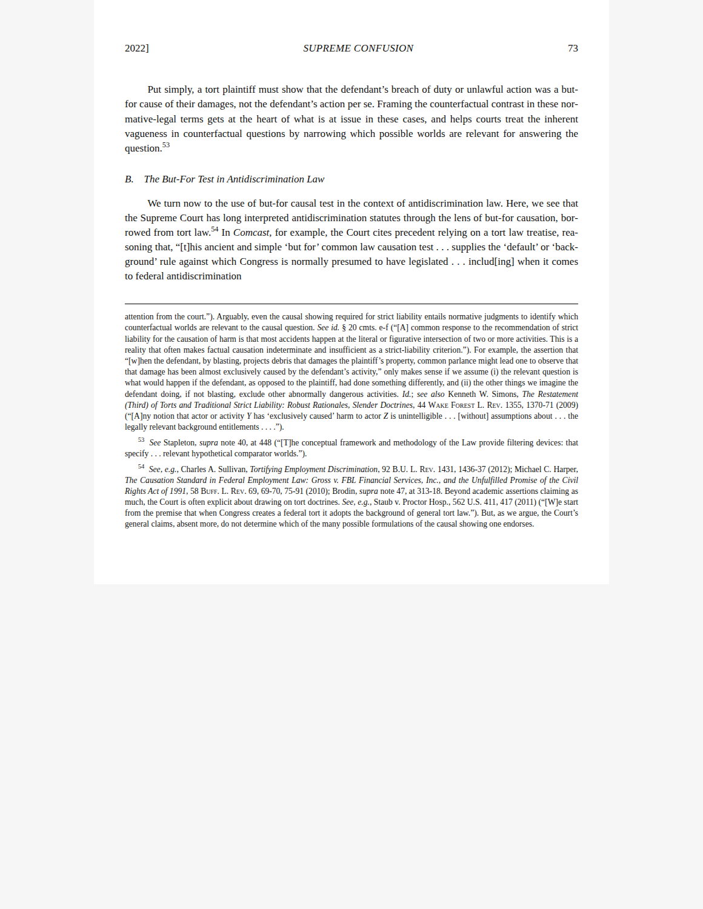2022] SUPREME CONFUSION 73
Put simply, a tort plaintiff must show that the defendant’s breach of duty or unlawful action was a but-for cause of their damages, not the defendant’s action per se. Framing the counterfactual contrast in these normative-legal terms gets at the heart of what is at issue in these cases, and helps courts treat the inherent vagueness in counterfactual questions by narrowing which possible worlds are relevant for answering the question.53
B. The But-For Test in Antidiscrimination Law
We turn now to the use of but-for causal test in the context of antidiscrimination law. Here, we see that the Supreme Court has long interpreted antidiscrimination statutes through the lens of but-for causation, borrowed from tort law.54 In Comcast, for example, the Court cites precedent relying on a tort law treatise, reasoning that, “[t]his ancient and simple ‘but for’ common law causation test . . . supplies the ‘default’ or ‘background’ rule against which Congress is normally presumed to have legislated . . . includ[ing] when it comes to federal antidiscrimination
attention from the court.”). Arguably, even the causal showing required for strict liability entails normative judgments to identify which counterfactual worlds are relevant to the causal question. See id. § 20 cmts. e-f (“[A] common response to the recommendation of strict liability for the causation of harm is that most accidents happen at the literal or figurative intersection of two or more activities. This is a reality that often makes factual causation indeterminate and insufficient as a strict-liability criterion.”). For example, the assertion that “[w]hen the defendant, by blasting, projects debris that damages the plaintiff’s property, common parlance might lead one to observe that that damage has been almost exclusively caused by the defendant’s activity,” only makes sense if we assume (i) the relevant question is what would happen if the defendant, as opposed to the plaintiff, had done something differently, and (ii) the other things we imagine the defendant doing, if not blasting, exclude other abnormally dangerous activities. Id.; see also Kenneth W. Simons, The Restatement (Third) of Torts and Traditional Strict Liability: Robust Rationales, Slender Doctrines, 44 Wake Forest L. Rev. 1355, 1370-71 (2009) (“[A]ny notion that actor or activity Y has ‘exclusively caused’ harm to actor Z is unintelligible . . . [without] assumptions about . . . the legally relevant background entitlements . . . .”).
53 See Stapleton, supra note 40, at 448 (“[T]he conceptual framework and methodology of the Law provide filtering devices: that specify . . . relevant hypothetical comparator worlds.”).
54 See, e.g., Charles A. Sullivan, Tortifying Employment Discrimination, 92 B.U. L. Rev. 1431, 1436-37 (2012); Michael C. Harper, The Causation Standard in Federal Employment Law: Gross v. FBL Financial Services, Inc., and the Unfulfilled Promise of the Civil Rights Act of 1991, 58 Buff. L. Rev. 69, 69-70, 75-91 (2010); Brodin, supra note 47, at 313-18. Beyond academic assertions claiming as much, the Court is often explicit about drawing on tort doctrines. See, e.g., Staub v. Proctor Hosp., 562 U.S. 411, 417 (2011) (“[W]e start from the premise that when Congress creates a federal tort it adopts the background of general tort law.”). But, as we argue, the Court’s general claims, absent more, do not determine which of the many possible formulations of the causal showing one endorses.